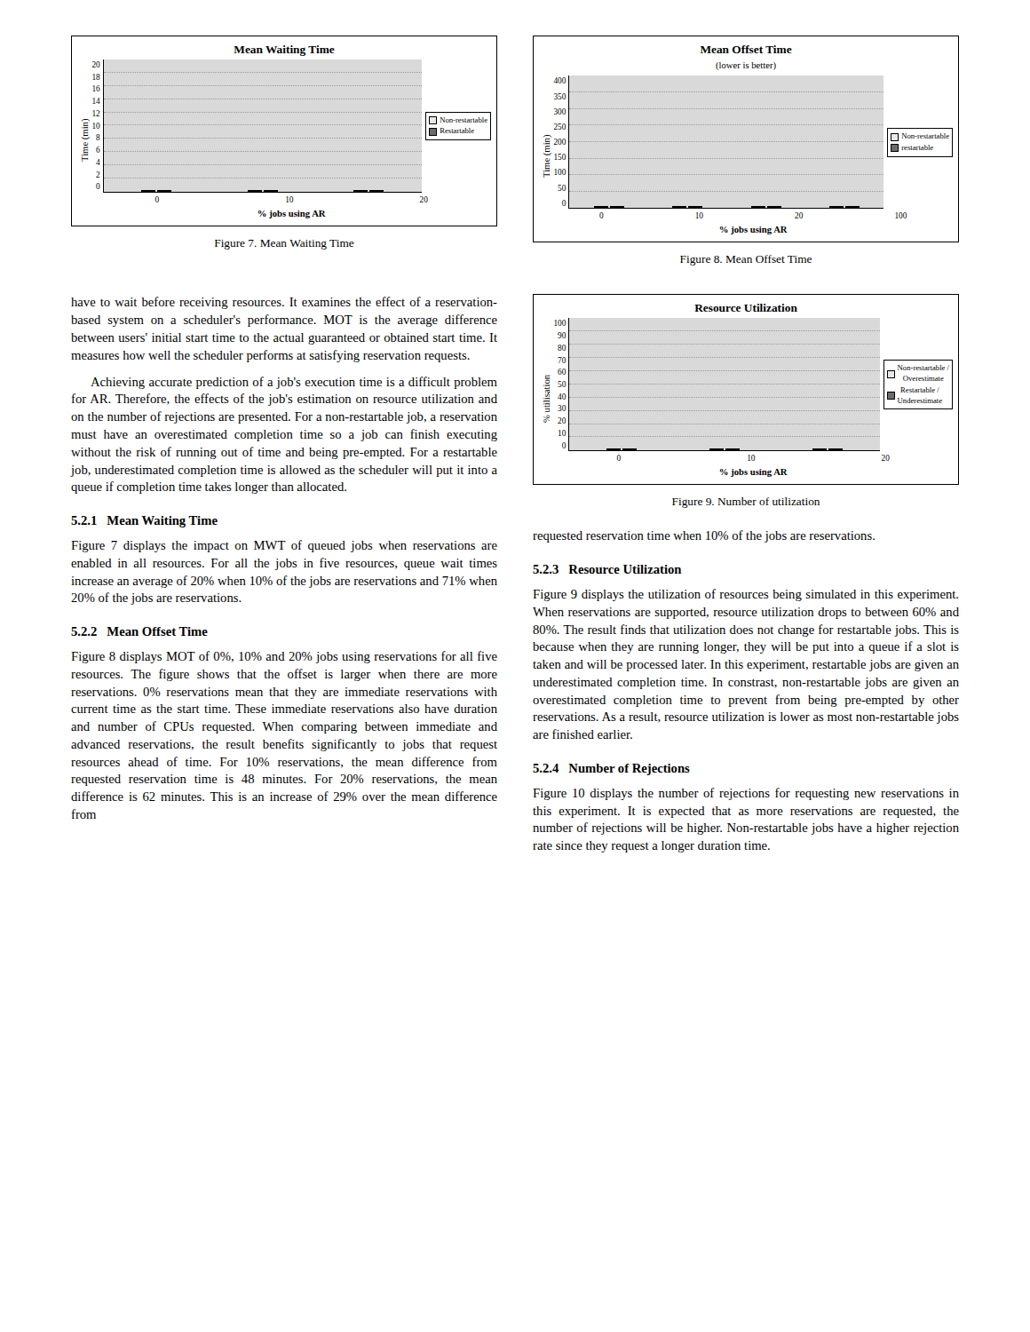Mean Waiting Time
Time (min)
20181614121086420
Non-restartable
Restartable
01020
% jobs using AR
Figure 7. Mean Waiting Time
Mean Offset Time
(lower is better)
Time (min)
400350300250200150100500
Non-restartable
restartable
01020100
% jobs using AR
Figure 8. Mean Offset Time
have to wait before receiving resources. It examines the effect of a reservation-based system on a scheduler's performance. MOT is the average difference between users' initial start time to the actual guaranteed or obtained start time. It measures how well the scheduler performs at satisfying reservation requests.
Achieving accurate prediction of a job's execution time is a difficult problem for AR. Therefore, the effects of the job's estimation on resource utilization and on the number of rejections are presented. For a non-restartable job, a reservation must have an overestimated completion time so a job can finish executing without the risk of running out of time and being pre-empted. For a restartable job, underestimated completion time is allowed as the scheduler will put it into a queue if completion time takes longer than allocated.
5.2.1 Mean Waiting Time
Figure 7 displays the impact on MWT of queued jobs when reservations are enabled in all resources. For all the jobs in five resources, queue wait times increase an average of 20% when 10% of the jobs are reservations and 71% when 20% of the jobs are reservations.
5.2.2 Mean Offset Time
Figure 8 displays MOT of 0%, 10% and 20% jobs using reservations for all five resources. The figure shows that the offset is larger when there are more reservations. 0% reservations mean that they are immediate reservations with current time as the start time. These immediate reservations also have duration and number of CPUs requested. When comparing between immediate and advanced reservations, the result benefits significantly to jobs that request resources ahead of time. For 10% reservations, the mean difference from requested reservation time is 48 minutes. For 20% reservations, the mean difference is 62 minutes. This is an increase of 29% over the mean difference from
Resource Utilization
% utilisation
1009080706050403020100
Non-restartable /
Overestimate
Restartable /
Underestimate
01020
% jobs using AR
Figure 9. Number of utilization
requested reservation time when 10% of the jobs are reservations.
5.2.3 Resource Utilization
Figure 9 displays the utilization of resources being simulated in this experiment. When reservations are supported, resource utilization drops to between 60% and 80%. The result finds that utilization does not change for restartable jobs. This is because when they are running longer, they will be put into a queue if a slot is taken and will be processed later. In this experiment, restartable jobs are given an underestimated completion time. In constrast, non-restartable jobs are given an overestimated completion time to prevent from being pre-empted by other reservations. As a result, resource utilization is lower as most non-restartable jobs are finished earlier.
5.2.4 Number of Rejections
Figure 10 displays the number of rejections for requesting new reservations in this experiment. It is expected that as more reservations are requested, the number of rejections will be higher. Non-restartable jobs have a higher rejection rate since they request a longer duration time.